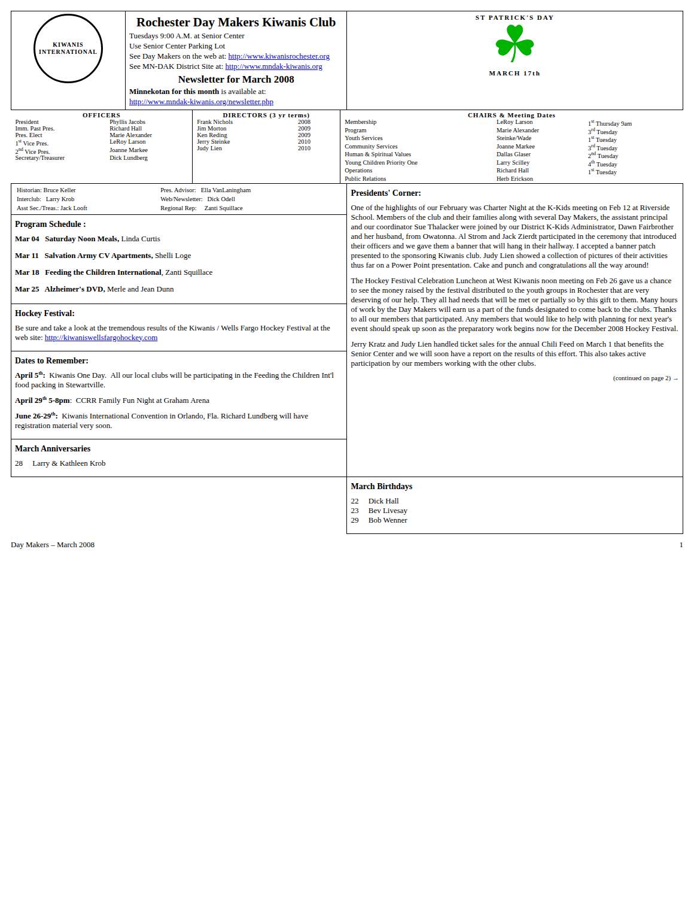| KIWANIS INTERNATIONAL | Rochester Day Makers Kiwanis Club Tuesdays 9:00 A.M. at Senior Center Use Senior Center Parking Lot See Day Makers on the web at: http://www.kiwanisrochester.org See MN-DAK District Site at: http://www.mndak-kiwanis.org Newsletter for March 2008 Minnekotan for this month is available at: http://www.mndak-kiwanis.org/newsletter.php | ST PATRICK'S DAY ☘ MARCH 17th |
| / OFFICERS / President / Phyllis Jacobs / / Imm. Past Pres. / Richard Hall / / Pres. Elect / Marie Alexander / / 1 st Vice Pres. / LeRoy Larson / / 2 nd Vice Pres. / Joanne Markee / / Secretary/Treasurer / Dick Lundberg / / DIRECTORS (3 yr terms) / Frank Nichols / 2008 / / Jim Morton / 2009 / / Ken Reding / 2009 / / Jerry Steinke / 2010 / / Judy Lien / 2010 / / CHAIRS & Meeting Dates / Membership / LeRoy Larson / 1 st Thursday 9am / / Program / Marie Alexander / 3 rd Tuesday / / Youth Services / Steinke/Wade / 1 st Tuesday / / Community Services / Joanne Markee / 3 rd Tuesday / / Human & Spiritual Values / Dallas Glaser / 2 nd Tuesday / / Young Children Priority One / Larry Scilley / 4 th Tuesday / / Operations / Richard Hall / 1 st Tuesday / / Public Relations / Herb Erickson / / / |
| / Historian: Bruce Keller / Pres. Advisor: Ella VanLaningham / / Interclub: Larry Krob / Web/Newsletter: Dick Odell / / Asst Sec./Treas.: Jack Looft / Regional Rep: Zanti Squillace / | Presidents' Corner: One of the highlights of our February was Charter Night at the K-Kids meeting on Feb 12 at Riverside School. Members of the club and their families along with several Day Makers, the assistant principal and our coordinator Sue Thalacker were joined by our District K-Kids Administrator, Dawn Fairbrother and her husband, from Owatonna. Al Strom and Jack Zierdt participated in the ceremony that introduced their officers and we gave them a banner that will hang in their hallway. I accepted a banner patch presented to the sponsoring Kiwanis club. Judy Lien showed a collection of pictures of their activities thus far on a Power Point presentation. Cake and punch and congratulations all the way around! The Hockey Festival Celebration Luncheon at West Kiwanis noon meeting on Feb 26 gave us a chance to see the money raised by the festival distributed to the youth groups in Rochester that are very deserving of our help. They all had needs that will be met or partially so by this gift to them. Many hours of work by the Day Makers will earn us a part of the funds designated to come back to the clubs. Thanks to all our members that participated. Any members that would like to help with planning for next year's event should speak up soon as the preparatory work begins now for the December 2008 Hockey Festival. Jerry Kratz and Judy Lien handled ticket sales for the annual Chili Feed on March 1 that benefits the Senior Center and we will soon have a report on the results of this effort. This also takes active participation by our members working with the other clubs. (continued on page 2) → |
| Program Schedule : Mar 04 Saturday Noon Meals, Linda Curtis Mar 11 Salvation Army CV Apartments, Shelli Loge Mar 18 Feeding the Children International , Zanti Squillace Mar 25 Alzheimer's DVD, Merle and Jean Dunn |
| Hockey Festival: Be sure and take a look at the tremendous results of the Kiwanis / Wells Fargo Hockey Festival at the web site: http://kiwaniswellsfargohockey.com |
| Dates to Remember: April 5 th : Kiwanis One Day. All our local clubs will be participating in the Feeding the Children Int'l food packing in Stewartville. April 29 th 5-8pm : CCRR Family Fun Night at Graham Arena June 26-29 th : Kiwanis International Convention in Orlando, Fla. Richard Lundberg will have registration material very soon. |
| March Anniversaries 28 Larry & Kathleen Krob |
| | March Birthdays 22 Dick Hall 23 Bev Livesay 29 Bob Wenner |
Day Makers – March 2008 1